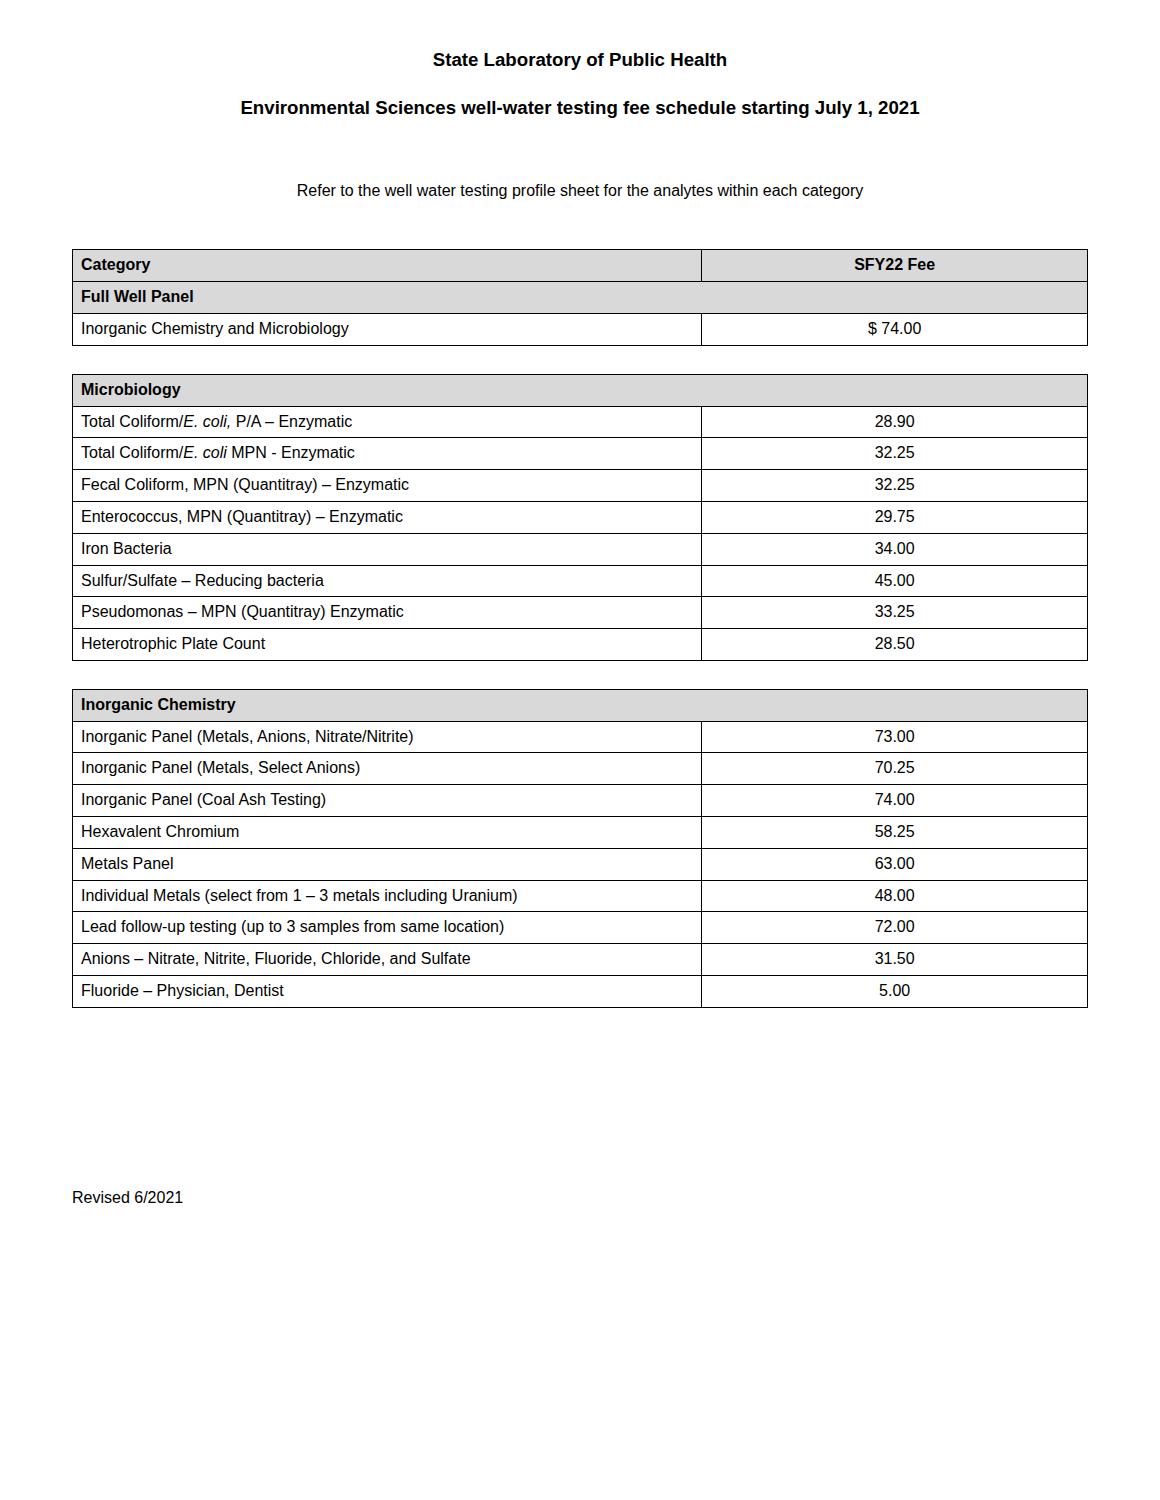State Laboratory of Public Health
Environmental Sciences well-water testing fee schedule starting July 1, 2021
Refer to the well water testing profile sheet for the analytes within each category
| Category | SFY22 Fee |
| --- | --- |
| Full Well Panel |
| Inorganic Chemistry and Microbiology | $ 74.00 |
| Microbiology |
| --- |
| Total Coliform/ E. coli, P/A – Enzymatic | 28.90 |
| Total Coliform/ E. coli MPN - Enzymatic | 32.25 |
| Fecal Coliform, MPN (Quantitray) – Enzymatic | 32.25 |
| Enterococcus, MPN (Quantitray) – Enzymatic | 29.75 |
| Iron Bacteria | 34.00 |
| Sulfur/Sulfate – Reducing bacteria | 45.00 |
| Pseudomonas – MPN (Quantitray) Enzymatic | 33.25 |
| Heterotrophic Plate Count | 28.50 |
| Inorganic Chemistry |
| --- |
| Inorganic Panel (Metals, Anions, Nitrate/Nitrite) | 73.00 |
| Inorganic Panel (Metals, Select Anions) | 70.25 |
| Inorganic Panel (Coal Ash Testing) | 74.00 |
| Hexavalent Chromium | 58.25 |
| Metals Panel | 63.00 |
| Individual Metals (select from 1 – 3 metals including Uranium) | 48.00 |
| Lead follow-up testing (up to 3 samples from same location) | 72.00 |
| Anions – Nitrate, Nitrite, Fluoride, Chloride, and Sulfate | 31.50 |
| Fluoride – Physician, Dentist | 5.00 |
Revised 6/2021